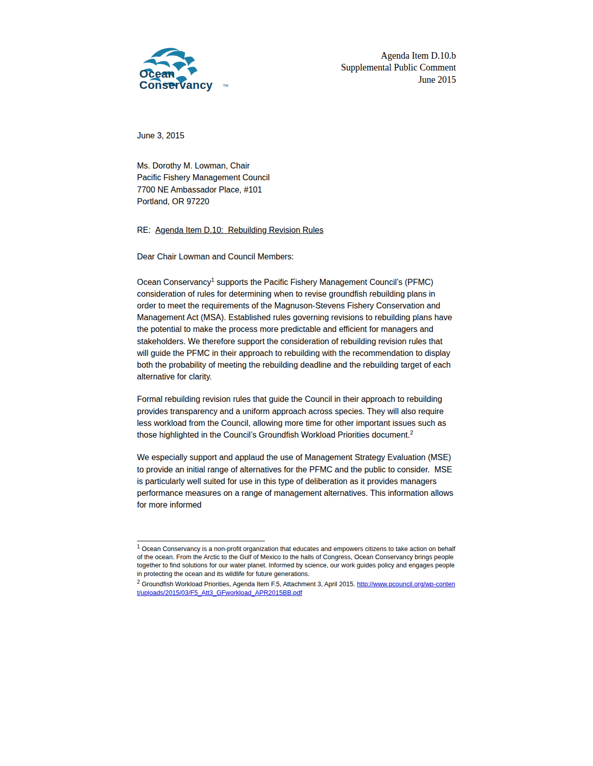Ocean Conservancy Ocean Conservancy TM
Agenda Item D.10.b
Supplemental Public Comment
June 2015
June 3, 2015
Ms. Dorothy M. Lowman, Chair Pacific Fishery Management Council 7700 NE Ambassador Place, #101 Portland, OR 97220
RE: Agenda Item D.10: Rebuilding Revision Rules
Dear Chair Lowman and Council Members:
Ocean Conservancy1 supports the Pacific Fishery Management Council’s (PFMC) consideration of rules for determining when to revise groundfish rebuilding plans in order to meet the requirements of the Magnuson-Stevens Fishery Conservation and Management Act (MSA). Established rules governing revisions to rebuilding plans have the potential to make the process more predictable and efficient for managers and stakeholders. We therefore support the consideration of rebuilding revision rules that will guide the PFMC in their approach to rebuilding with the recommendation to display both the probability of meeting the rebuilding deadline and the rebuilding target of each alternative for clarity.
Formal rebuilding revision rules that guide the Council in their approach to rebuilding provides transparency and a uniform approach across species. They will also require less workload from the Council, allowing more time for other important issues such as those highlighted in the Council’s Groundfish Workload Priorities document.2
We especially support and applaud the use of Management Strategy Evaluation (MSE) to provide an initial range of alternatives for the PFMC and the public to consider. MSE is particularly well suited for use in this type of deliberation as it provides managers performance measures on a range of management alternatives. This information allows for more informed
1 Ocean Conservancy is a non-profit organization that educates and empowers citizens to take action on behalf of the ocean. From the Arctic to the Gulf of Mexico to the halls of Congress, Ocean Conservancy brings people together to find solutions for our water planet. Informed by science, our work guides policy and engages people in protecting the ocean and its wildlife for future generations.
2 Groundfish Workload Priorities, Agenda Item F.5, Attachment 3, April 2015. http://www.pcouncil.org/wp-content/uploads/2015/03/F5_Att3_GFworkload_APR2015BB.pdf